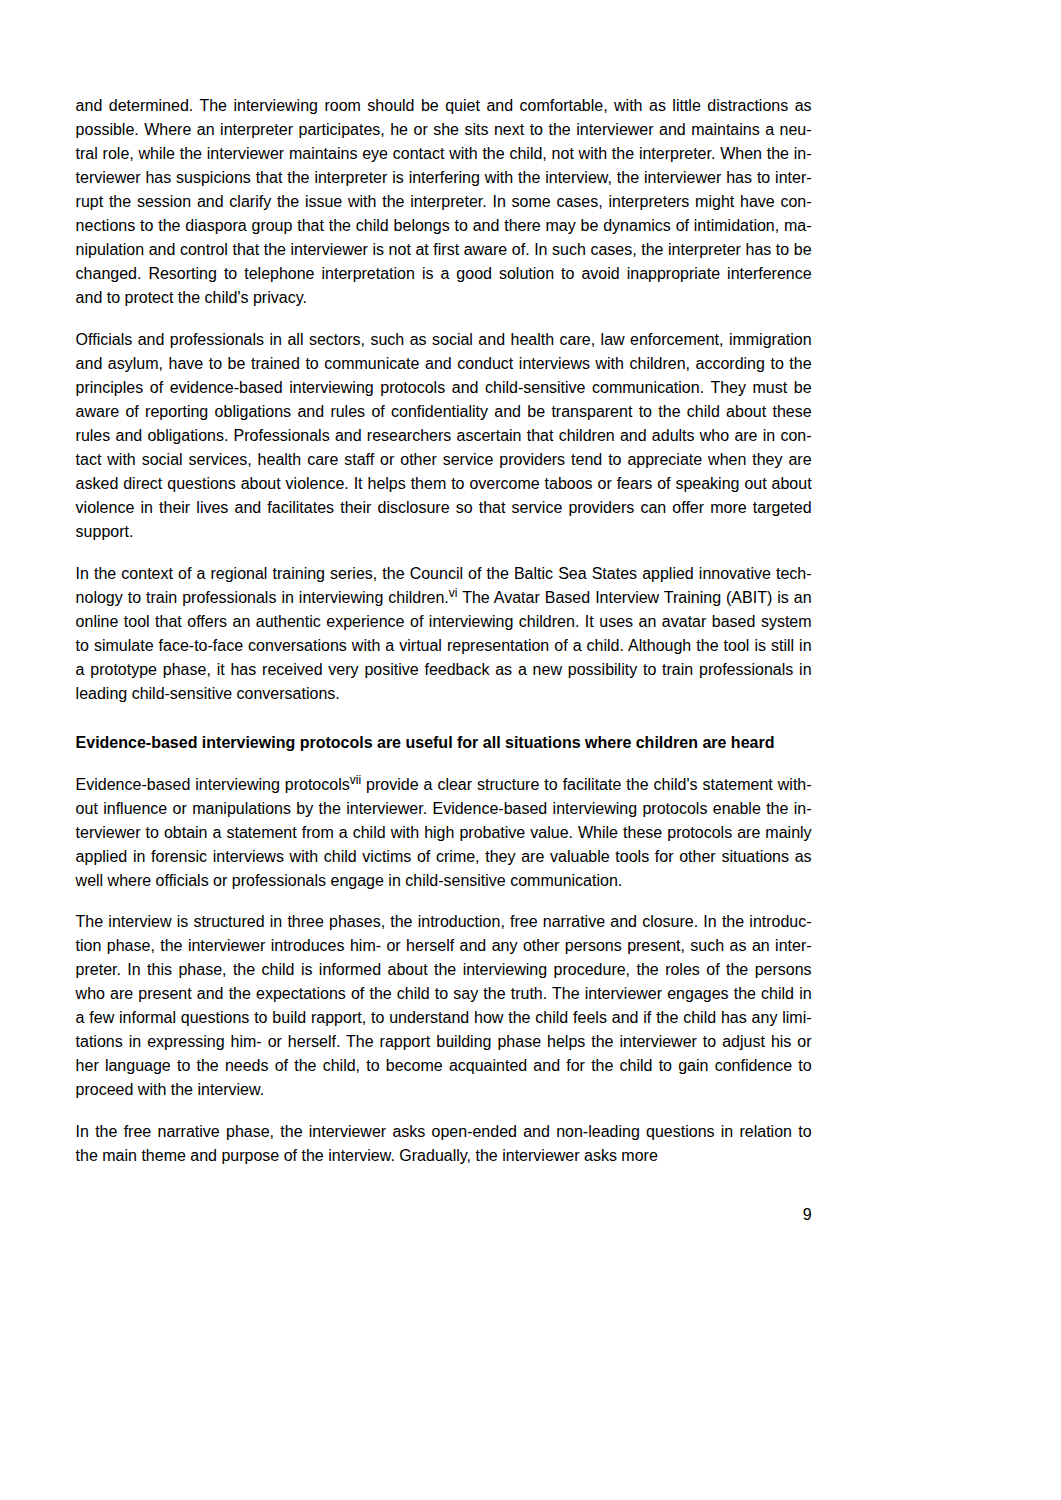and determined. The interviewing room should be quiet and comfortable, with as little distractions as possible. Where an interpreter participates, he or she sits next to the interviewer and maintains a neutral role, while the interviewer maintains eye contact with the child, not with the interpreter. When the interviewer has suspicions that the interpreter is interfering with the interview, the interviewer has to interrupt the session and clarify the issue with the interpreter. In some cases, interpreters might have connections to the diaspora group that the child belongs to and there may be dynamics of intimidation, manipulation and control that the interviewer is not at first aware of. In such cases, the interpreter has to be changed. Resorting to telephone interpretation is a good solution to avoid inappropriate interference and to protect the child's privacy.
Officials and professionals in all sectors, such as social and health care, law enforcement, immigration and asylum, have to be trained to communicate and conduct interviews with children, according to the principles of evidence-based interviewing protocols and child-sensitive communication. They must be aware of reporting obligations and rules of confidentiality and be transparent to the child about these rules and obligations. Professionals and researchers ascertain that children and adults who are in contact with social services, health care staff or other service providers tend to appreciate when they are asked direct questions about violence. It helps them to overcome taboos or fears of speaking out about violence in their lives and facilitates their disclosure so that service providers can offer more targeted support.
In the context of a regional training series, the Council of the Baltic Sea States applied innovative technology to train professionals in interviewing children.vi The Avatar Based Interview Training (ABIT) is an online tool that offers an authentic experience of interviewing children. It uses an avatar based system to simulate face-to-face conversations with a virtual representation of a child. Although the tool is still in a prototype phase, it has received very positive feedback as a new possibility to train professionals in leading child-sensitive conversations.
Evidence-based interviewing protocols are useful for all situations where children are heard
Evidence-based interviewing protocolsvii provide a clear structure to facilitate the child's statement without influence or manipulations by the interviewer. Evidence-based interviewing protocols enable the interviewer to obtain a statement from a child with high probative value. While these protocols are mainly applied in forensic interviews with child victims of crime, they are valuable tools for other situations as well where officials or professionals engage in child-sensitive communication.
The interview is structured in three phases, the introduction, free narrative and closure. In the introduction phase, the interviewer introduces him- or herself and any other persons present, such as an interpreter. In this phase, the child is informed about the interviewing procedure, the roles of the persons who are present and the expectations of the child to say the truth. The interviewer engages the child in a few informal questions to build rapport, to understand how the child feels and if the child has any limitations in expressing him- or herself. The rapport building phase helps the interviewer to adjust his or her language to the needs of the child, to become acquainted and for the child to gain confidence to proceed with the interview.
In the free narrative phase, the interviewer asks open-ended and non-leading questions in relation to the main theme and purpose of the interview. Gradually, the interviewer asks more
9